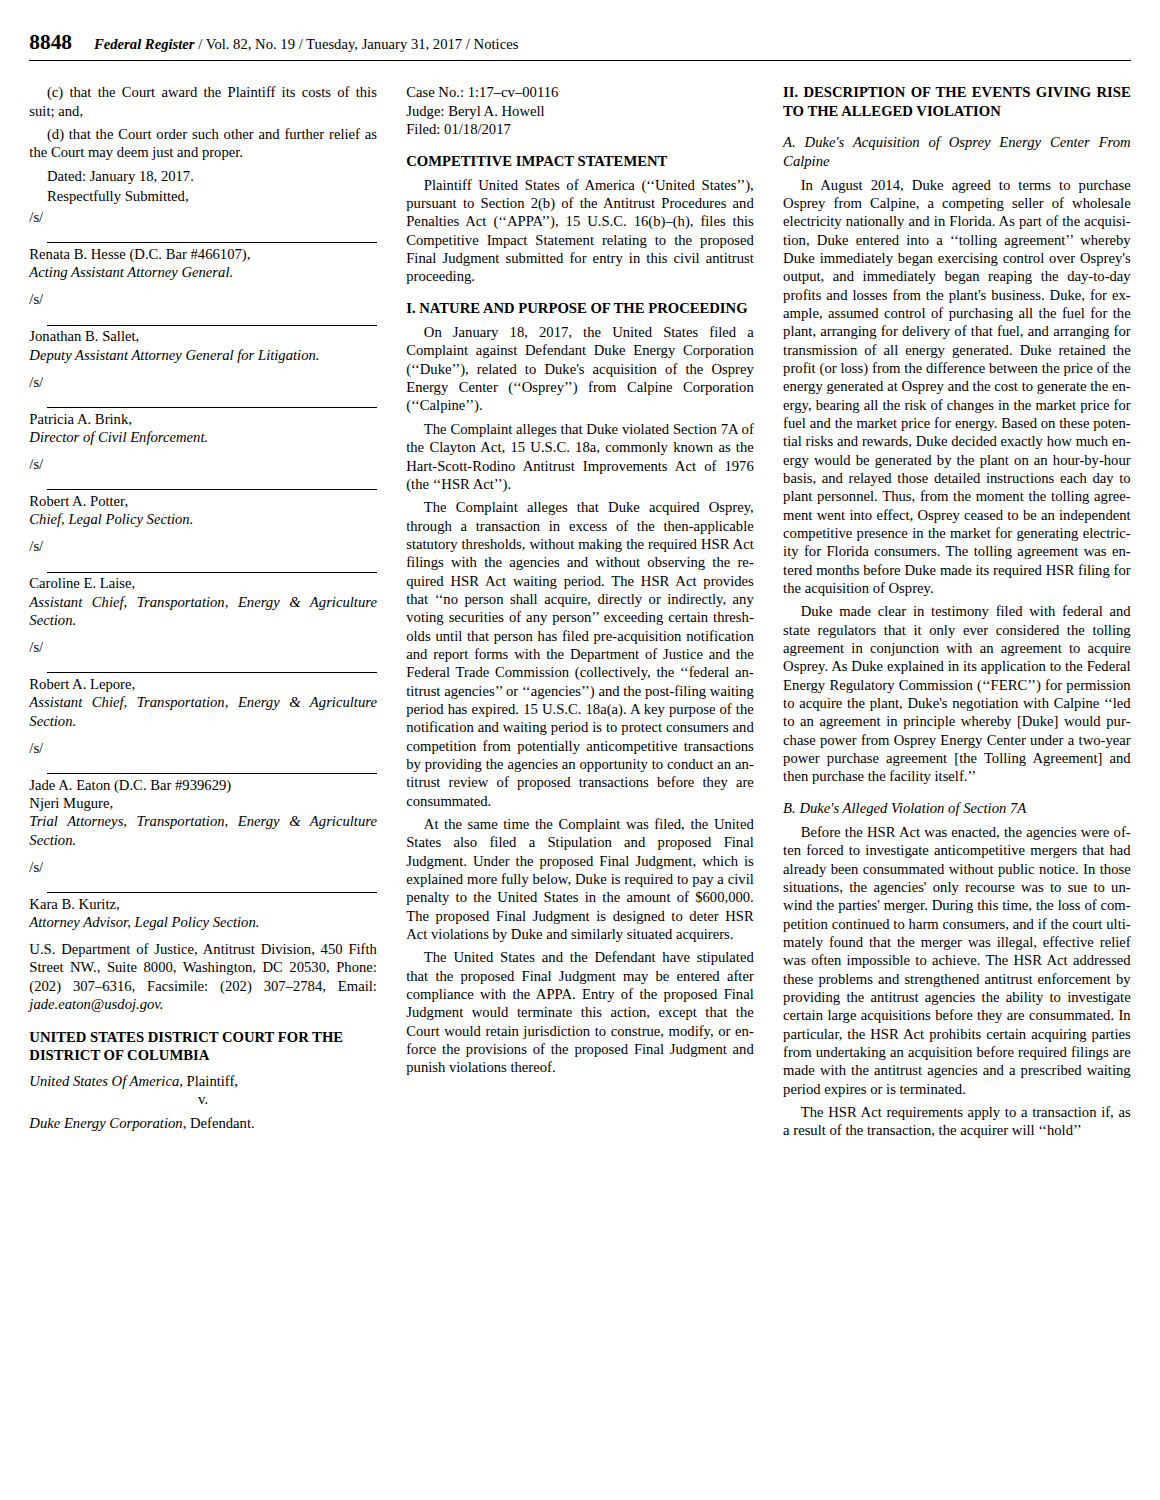8848 Federal Register / Vol. 82, No. 19 / Tuesday, January 31, 2017 / Notices
(c) that the Court award the Plaintiff its costs of this suit; and,
(d) that the Court order such other and further relief as the Court may deem just and proper.
Dated: January 18, 2017.
Respectfully Submitted,
/s/ Renata B. Hesse (D.C. Bar #466107), Acting Assistant Attorney General.
/s/ Jonathan B. Sallet, Deputy Assistant Attorney General for Litigation.
/s/ Patricia A. Brink, Director of Civil Enforcement.
/s/ Robert A. Potter, Chief, Legal Policy Section.
/s/ Caroline E. Laise, Assistant Chief, Transportation, Energy & Agriculture Section.
/s/ Robert A. Lepore, Assistant Chief, Transportation, Energy & Agriculture Section.
/s/ Jade A. Eaton (D.C. Bar #939629) Njeri Mugure, Trial Attorneys, Transportation, Energy & Agriculture Section.
/s/ Kara B. Kuritz, Attorney Advisor, Legal Policy Section.
U.S. Department of Justice, Antitrust Division, 450 Fifth Street NW., Suite 8000, Washington, DC 20530, Phone: (202) 307–6316, Facsimile: (202) 307–2784, Email: jade.eaton@usdoj.gov.
United States District Court for the District of Columbia
United States Of America, Plaintiff,
v.
Duke Energy Corporation, Defendant.
Case No.: 1:17–cv–00116
Judge: Beryl A. Howell
Filed: 01/18/2017
Competitive Impact Statement
Plaintiff United States of America (‘‘United States’’), pursuant to Section 2(b) of the Antitrust Procedures and Penalties Act (‘‘APPA’’), 15 U.S.C. 16(b)–(h), files this Competitive Impact Statement relating to the proposed Final Judgment submitted for entry in this civil antitrust proceeding.
I. Nature and Purpose of the Proceeding
On January 18, 2017, the United States filed a Complaint against Defendant Duke Energy Corporation (‘‘Duke’’), related to Duke's acquisition of the Osprey Energy Center (‘‘Osprey’’) from Calpine Corporation (‘‘Calpine’’).
The Complaint alleges that Duke violated Section 7A of the Clayton Act, 15 U.S.C. 18a, commonly known as the Hart-Scott-Rodino Antitrust Improvements Act of 1976 (the ‘‘HSR Act’’).
The Complaint alleges that Duke acquired Osprey, through a transaction in excess of the then-applicable statutory thresholds, without making the required HSR Act filings with the agencies and without observing the required HSR Act waiting period. The HSR Act provides that ‘‘no person shall acquire, directly or indirectly, any voting securities of any person’’ exceeding certain thresholds until that person has filed pre-acquisition notification and report forms with the Department of Justice and the Federal Trade Commission (collectively, the ‘‘federal antitrust agencies’’ or ‘‘agencies’’) and the post-filing waiting period has expired. 15 U.S.C. 18a(a). A key purpose of the notification and waiting period is to protect consumers and competition from potentially anticompetitive transactions by providing the agencies an opportunity to conduct an antitrust review of proposed transactions before they are consummated.
At the same time the Complaint was filed, the United States also filed a Stipulation and proposed Final Judgment. Under the proposed Final Judgment, which is explained more fully below, Duke is required to pay a civil penalty to the United States in the amount of $600,000. The proposed Final Judgment is designed to deter HSR Act violations by Duke and similarly situated acquirers.
The United States and the Defendant have stipulated that the proposed Final Judgment may be entered after compliance with the APPA. Entry of the proposed Final Judgment would terminate this action, except that the Court would retain jurisdiction to construe, modify, or enforce the provisions of the proposed Final Judgment and punish violations thereof.
II. Description of the Events Giving Rise to the Alleged Violation
A. Duke's Acquisition of Osprey Energy Center From Calpine
In August 2014, Duke agreed to terms to purchase Osprey from Calpine, a competing seller of wholesale electricity nationally and in Florida. As part of the acquisition, Duke entered into a ‘‘tolling agreement’’ whereby Duke immediately began exercising control over Osprey's output, and immediately began reaping the day-to-day profits and losses from the plant's business. Duke, for example, assumed control of purchasing all the fuel for the plant, arranging for delivery of that fuel, and arranging for transmission of all energy generated. Duke retained the profit (or loss) from the difference between the price of the energy generated at Osprey and the cost to generate the energy, bearing all the risk of changes in the market price for fuel and the market price for energy. Based on these potential risks and rewards, Duke decided exactly how much energy would be generated by the plant on an hour-by-hour basis, and relayed those detailed instructions each day to plant personnel. Thus, from the moment the tolling agreement went into effect, Osprey ceased to be an independent competitive presence in the market for generating electricity for Florida consumers. The tolling agreement was entered months before Duke made its required HSR filing for the acquisition of Osprey.
Duke made clear in testimony filed with federal and state regulators that it only ever considered the tolling agreement in conjunction with an agreement to acquire Osprey. As Duke explained in its application to the Federal Energy Regulatory Commission (‘‘FERC’’) for permission to acquire the plant, Duke's negotiation with Calpine ‘‘led to an agreement in principle whereby [Duke] would purchase power from Osprey Energy Center under a two-year power purchase agreement [the Tolling Agreement] and then purchase the facility itself.’’
B. Duke's Alleged Violation of Section 7A
Before the HSR Act was enacted, the agencies were often forced to investigate anticompetitive mergers that had already been consummated without public notice. In those situations, the agencies' only recourse was to sue to unwind the parties' merger. During this time, the loss of competition continued to harm consumers, and if the court ultimately found that the merger was illegal, effective relief was often impossible to achieve. The HSR Act addressed these problems and strengthened antitrust enforcement by providing the antitrust agencies the ability to investigate certain large acquisitions before they are consummated. In particular, the HSR Act prohibits certain acquiring parties from undertaking an acquisition before required filings are made with the antitrust agencies and a prescribed waiting period expires or is terminated.
The HSR Act requirements apply to a transaction if, as a result of the transaction, the acquirer will ‘‘hold’’